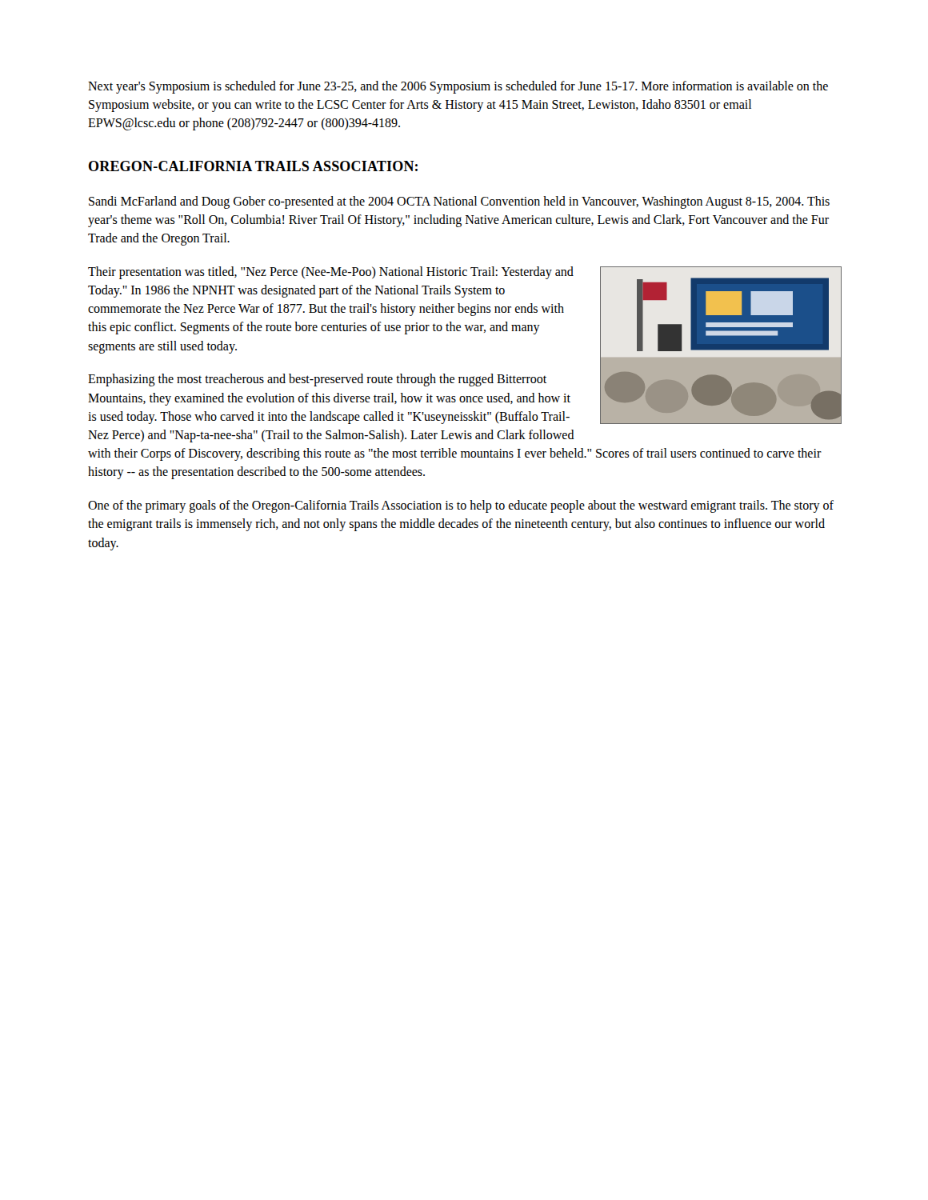Next year's Symposium is scheduled for June 23-25, and the 2006 Symposium is scheduled for June 15-17. More information is available on the Symposium website, or you can write to the LCSC Center for Arts & History at 415 Main Street, Lewiston, Idaho 83501 or email EPWS@lcsc.edu or phone (208)792-2447 or (800)394-4189.
OREGON-CALIFORNIA TRAILS ASSOCIATION:
Sandi McFarland and Doug Gober co-presented at the 2004 OCTA National Convention held in Vancouver, Washington August 8-15, 2004. This year's theme was "Roll On, Columbia! River Trail Of History," including Native American culture, Lewis and Clark, Fort Vancouver and the Fur Trade and the Oregon Trail.
Their presentation was titled, "Nez Perce (Nee-Me-Poo) National Historic Trail: Yesterday and Today." In 1986 the NPNHT was designated part of the National Trails System to commemorate the Nez Perce War of 1877. But the trail's history neither begins nor ends with this epic conflict. Segments of the route bore centuries of use prior to the war, and many segments are still used today.
Emphasizing the most treacherous and best-preserved route through the rugged Bitterroot Mountains, they examined the evolution of this diverse trail, how it was once used, and how it is used today. Those who carved it into the landscape called it "K'useyneisskit" (Buffalo Trail-Nez Perce) and "Nap-ta-nee-sha" (Trail to the Salmon-Salish). Later Lewis and Clark followed with their Corps of Discovery, describing this route as "the most terrible mountains I ever beheld." Scores of trail users continued to carve their history -- as the presentation described to the 500-some attendees.
One of the primary goals of the Oregon-California Trails Association is to help to educate people about the westward emigrant trails. The story of the emigrant trails is immensely rich, and not only spans the middle decades of the nineteenth century, but also continues to influence our world today.